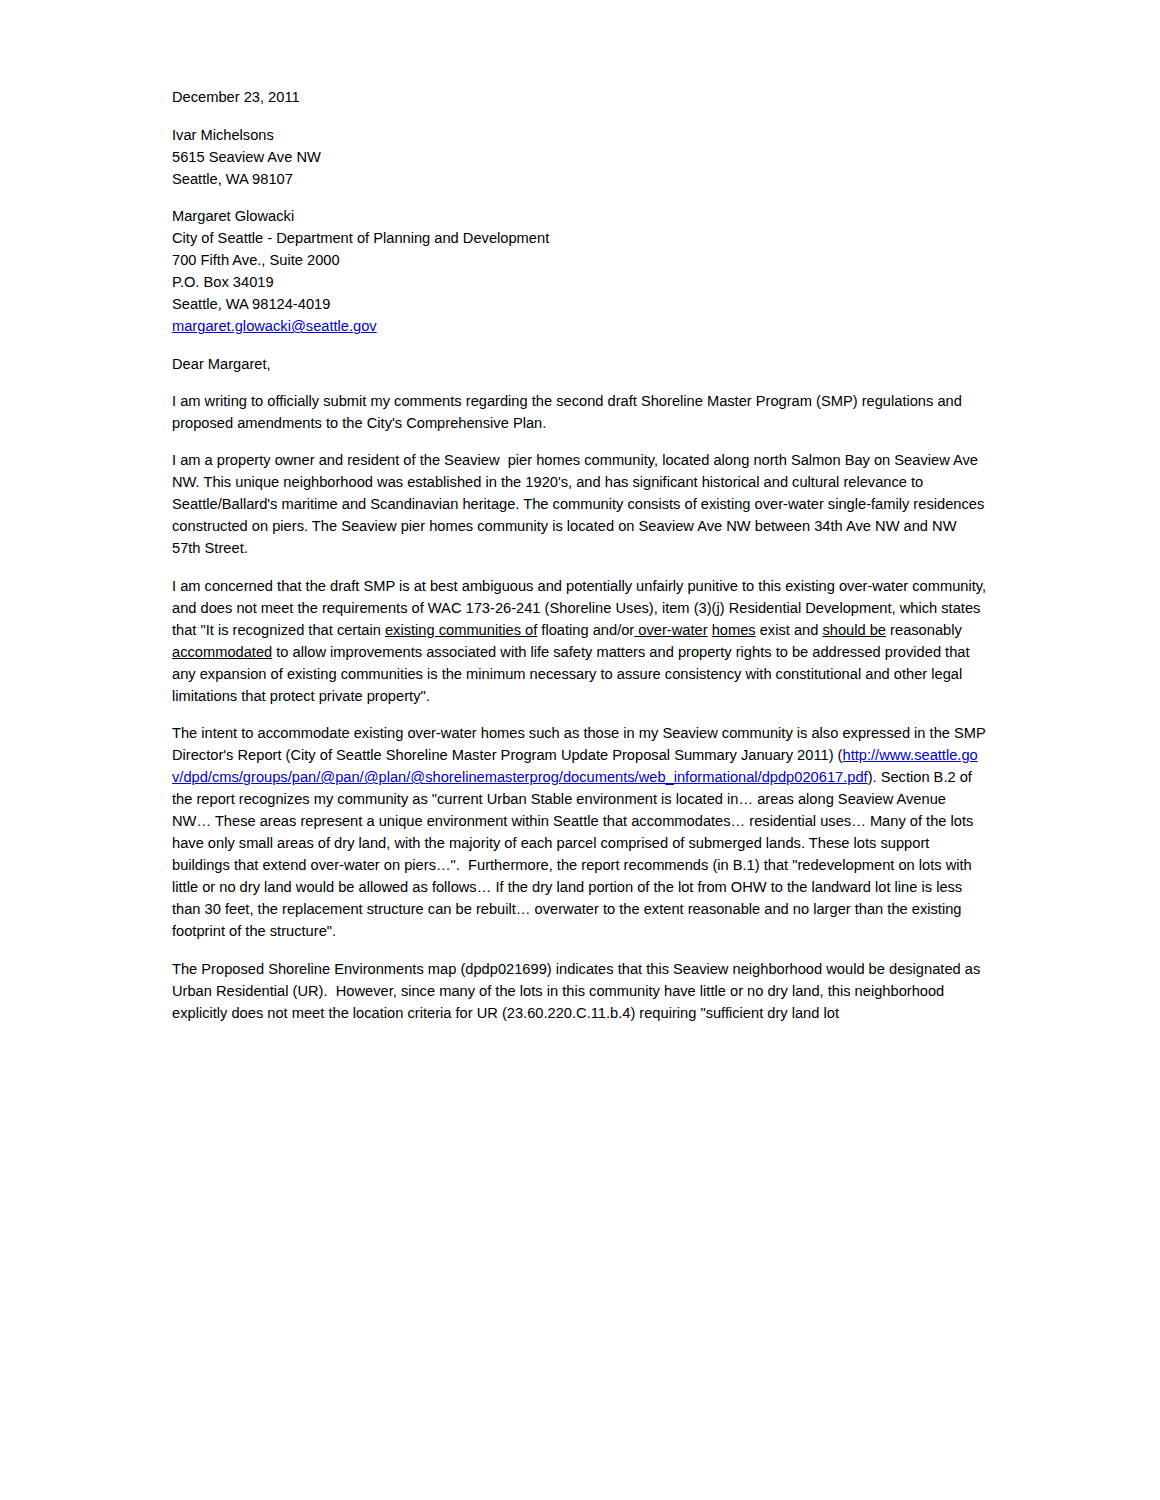December 23, 2011
Ivar Michelsons
5615 Seaview Ave NW
Seattle, WA 98107
Margaret Glowacki
City of Seattle - Department of Planning and Development
700 Fifth Ave., Suite 2000
P.O. Box 34019
Seattle, WA 98124-4019
margaret.glowacki@seattle.gov
Dear Margaret,
I am writing to officially submit my comments regarding the second draft Shoreline Master Program (SMP) regulations and proposed amendments to the City's Comprehensive Plan.
I am a property owner and resident of the Seaview pier homes community, located along north Salmon Bay on Seaview Ave NW. This unique neighborhood was established in the 1920's, and has significant historical and cultural relevance to Seattle/Ballard's maritime and Scandinavian heritage. The community consists of existing over-water single-family residences constructed on piers. The Seaview pier homes community is located on Seaview Ave NW between 34th Ave NW and NW 57th Street.
I am concerned that the draft SMP is at best ambiguous and potentially unfairly punitive to this existing over-water community, and does not meet the requirements of WAC 173-26-241 (Shoreline Uses), item (3)(j) Residential Development, which states that "It is recognized that certain existing communities of floating and/or over-water homes exist and should be reasonably accommodated to allow improvements associated with life safety matters and property rights to be addressed provided that any expansion of existing communities is the minimum necessary to assure consistency with constitutional and other legal limitations that protect private property".
The intent to accommodate existing over-water homes such as those in my Seaview community is also expressed in the SMP Director's Report (City of Seattle Shoreline Master Program Update Proposal Summary January 2011) (http://www.seattle.gov/dpd/cms/groups/pan/@pan/@plan/@shorelinemasterprog/documents/web_informational/dpdp020617.pdf). Section B.2 of the report recognizes my community as "current Urban Stable environment is located in… areas along Seaview Avenue NW… These areas represent a unique environment within Seattle that accommodates… residential uses… Many of the lots have only small areas of dry land, with the majority of each parcel comprised of submerged lands. These lots support buildings that extend over-water on piers…". Furthermore, the report recommends (in B.1) that "redevelopment on lots with little or no dry land would be allowed as follows… If the dry land portion of the lot from OHW to the landward lot line is less than 30 feet, the replacement structure can be rebuilt… overwater to the extent reasonable and no larger than the existing footprint of the structure".
The Proposed Shoreline Environments map (dpdp021699) indicates that this Seaview neighborhood would be designated as Urban Residential (UR). However, since many of the lots in this community have little or no dry land, this neighborhood explicitly does not meet the location criteria for UR (23.60.220.C.11.b.4) requiring "sufficient dry land lot